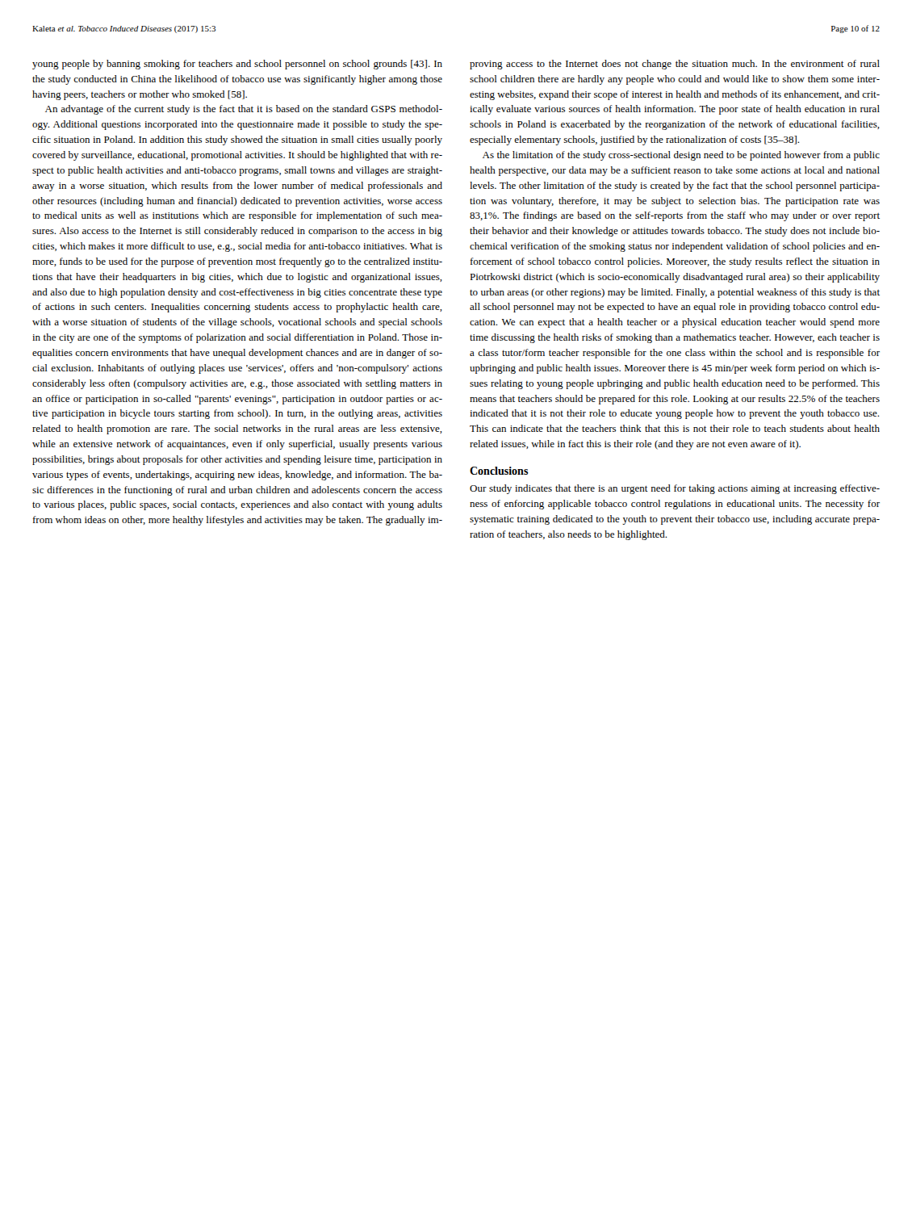Kaleta et al. Tobacco Induced Diseases (2017) 15:3 Page 10 of 12
young people by banning smoking for teachers and school personnel on school grounds [43]. In the study conducted in China the likelihood of tobacco use was significantly higher among those having peers, teachers or mother who smoked [58].
An advantage of the current study is the fact that it is based on the standard GSPS methodology. Additional questions incorporated into the questionnaire made it possible to study the specific situation in Poland. In addition this study showed the situation in small cities usually poorly covered by surveillance, educational, promotional activities. It should be highlighted that with respect to public health activities and anti-tobacco programs, small towns and villages are straightaway in a worse situation, which results from the lower number of medical professionals and other resources (including human and financial) dedicated to prevention activities, worse access to medical units as well as institutions which are responsible for implementation of such measures. Also access to the Internet is still considerably reduced in comparison to the access in big cities, which makes it more difficult to use, e.g., social media for anti-tobacco initiatives. What is more, funds to be used for the purpose of prevention most frequently go to the centralized institutions that have their headquarters in big cities, which due to logistic and organizational issues, and also due to high population density and cost-effectiveness in big cities concentrate these type of actions in such centers. Inequalities concerning students access to prophylactic health care, with a worse situation of students of the village schools, vocational schools and special schools in the city are one of the symptoms of polarization and social differentiation in Poland. Those inequalities concern environments that have unequal development chances and are in danger of social exclusion. Inhabitants of outlying places use 'services', offers and 'non-compulsory' actions considerably less often (compulsory activities are, e.g., those associated with settling matters in an office or participation in so-called "parents' evenings", participation in outdoor parties or active participation in bicycle tours starting from school). In turn, in the outlying areas, activities related to health promotion are rare. The social networks in the rural areas are less extensive, while an extensive network of acquaintances, even if only superficial, usually presents various possibilities, brings about proposals for other activities and spending leisure time, participation in various types of events, undertakings, acquiring new ideas, knowledge, and information. The basic differences in the functioning of rural and urban children and adolescents concern the access to various places, public spaces, social contacts, experiences and also contact with young adults from whom ideas on other, more healthy lifestyles and activities may be taken. The gradually improving access to the Internet does not change the situation much. In the environment of rural school children there are hardly any people who could and would like to show them some interesting websites, expand their scope of interest in health and methods of its enhancement, and critically evaluate various sources of health information. The poor state of health education in rural schools in Poland is exacerbated by the reorganization of the network of educational facilities, especially elementary schools, justified by the rationalization of costs [35–38].
As the limitation of the study cross-sectional design need to be pointed however from a public health perspective, our data may be a sufficient reason to take some actions at local and national levels. The other limitation of the study is created by the fact that the school personnel participation was voluntary, therefore, it may be subject to selection bias. The participation rate was 83,1%. The findings are based on the self-reports from the staff who may under or over report their behavior and their knowledge or attitudes towards tobacco. The study does not include biochemical verification of the smoking status nor independent validation of school policies and enforcement of school tobacco control policies. Moreover, the study results reflect the situation in Piotrkowski district (which is socio-economically disadvantaged rural area) so their applicability to urban areas (or other regions) may be limited. Finally, a potential weakness of this study is that all school personnel may not be expected to have an equal role in providing tobacco control education. We can expect that a health teacher or a physical education teacher would spend more time discussing the health risks of smoking than a mathematics teacher. However, each teacher is a class tutor/form teacher responsible for the one class within the school and is responsible for upbringing and public health issues. Moreover there is 45 min/per week form period on which issues relating to young people upbringing and public health education need to be performed. This means that teachers should be prepared for this role. Looking at our results 22.5% of the teachers indicated that it is not their role to educate young people how to prevent the youth tobacco use. This can indicate that the teachers think that this is not their role to teach students about health related issues, while in fact this is their role (and they are not even aware of it).
Conclusions
Our study indicates that there is an urgent need for taking actions aiming at increasing effectiveness of enforcing applicable tobacco control regulations in educational units. The necessity for systematic training dedicated to the youth to prevent their tobacco use, including accurate preparation of teachers, also needs to be highlighted.